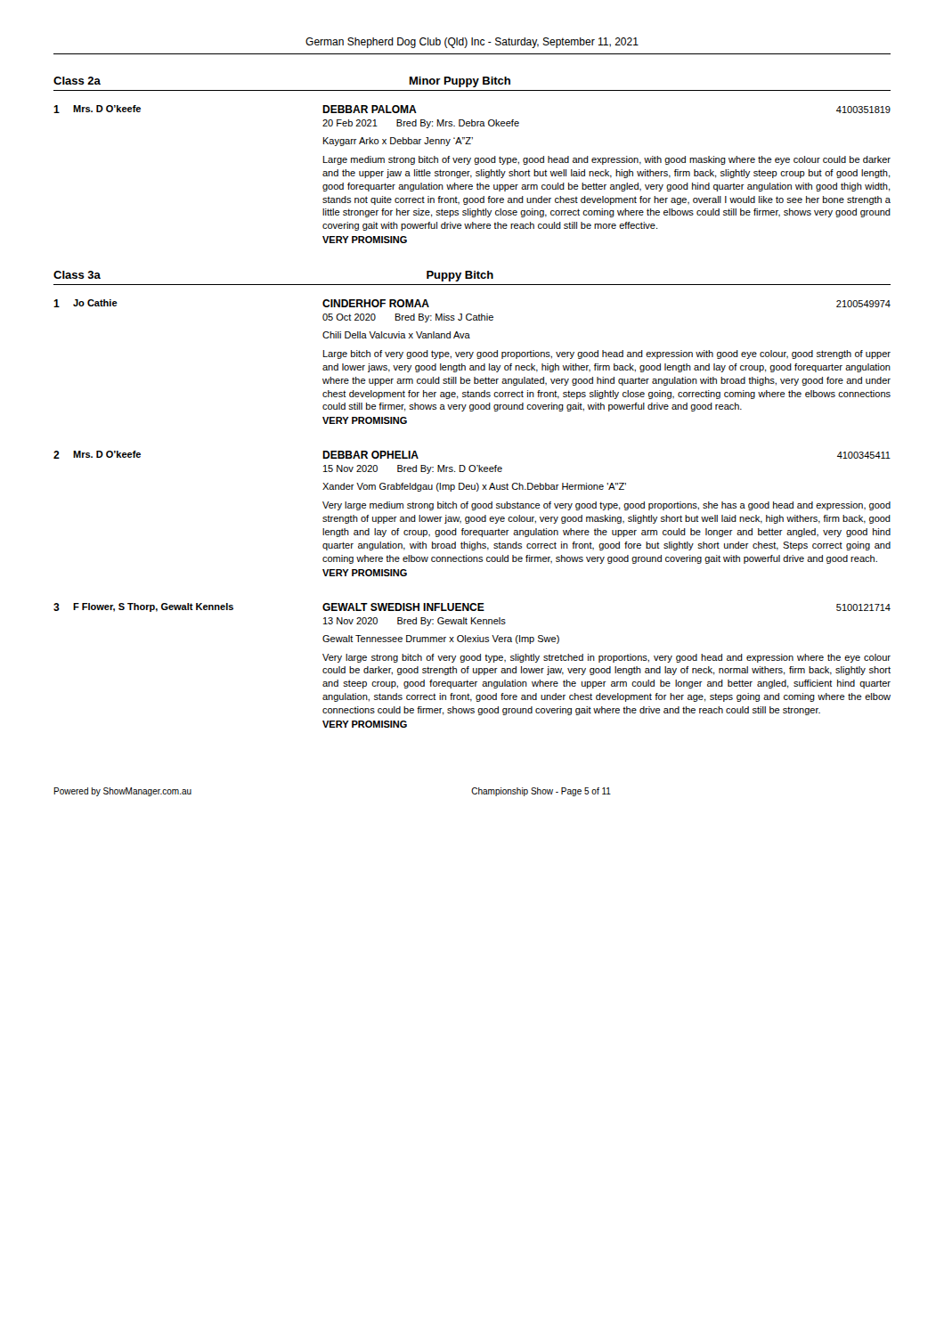German Shepherd Dog Club (Qld) Inc - Saturday, September 11, 2021
Class 2a Minor Puppy Bitch
1
Mrs. D O’keefe
DEBBAR PALOMA 4100351819
20 Feb 2021 Bred By: Mrs. Debra Okeefe
Kaygarr Arko x Debbar Jenny ‘A”Z’
Large medium strong bitch of very good type, good head and expression, with good masking where the eye colour could be darker and the upper jaw a little stronger, slightly short but well laid neck, high withers, firm back, slightly steep croup but of good length, good forequarter angulation where the upper arm could be better angled, very good hind quarter angulation with good thigh width, stands not quite correct in front, good fore and under chest development for her age, overall I would like to see her bone strength a little stronger for her size, steps slightly close going, correct coming where the elbows could still be firmer, shows very good ground covering gait with powerful drive where the reach could still be more effective.
VERY PROMISING
Class 3a Puppy Bitch
1
Jo Cathie
CINDERHOF ROMAA 2100549974
05 Oct 2020 Bred By: Miss J Cathie
Chili Della Valcuvia x Vanland Ava
Large bitch of very good type, very good proportions, very good head and expression with good eye colour, good strength of upper and lower jaws, very good length and lay of neck, high wither, firm back, good length and lay of croup, good forequarter angulation where the upper arm could still be better angulated, very good hind quarter angulation with broad thighs, very good fore and under chest development for her age, stands correct in front, steps slightly close going, correcting coming where the elbows connections could still be firmer, shows a very good ground covering gait, with powerful drive and good reach.
VERY PROMISING
2
Mrs. D O’keefe
DEBBAR OPHELIA 4100345411
15 Nov 2020 Bred By: Mrs. D O’keefe
Xander Vom Grabfeldgau (Imp Deu) x Aust Ch.Debbar Hermione 'A"Z'
Very large medium strong bitch of good substance of very good type, good proportions, she has a good head and expression, good strength of upper and lower jaw, good eye colour, very good masking, slightly short but well laid neck, high withers, firm back, good length and lay of croup, good forequarter angulation where the upper arm could be longer and better angled, very good hind quarter angulation, with broad thighs, stands correct in front, good fore but slightly short under chest, Steps correct going and coming where the elbow connections could be firmer, shows very good ground covering gait with powerful drive and good reach.
VERY PROMISING
3
F Flower, S Thorp, Gewalt Kennels
GEWALT SWEDISH INFLUENCE 5100121714
13 Nov 2020 Bred By: Gewalt Kennels
Gewalt Tennessee Drummer x Olexius Vera (Imp Swe)
Very large strong bitch of very good type, slightly stretched in proportions, very good head and expression where the eye colour could be darker, good strength of upper and lower jaw, very good length and lay of neck, normal withers, firm back, slightly short and steep croup, good forequarter angulation where the upper arm could be longer and better angled, sufficient hind quarter angulation, stands correct in front, good fore and under chest development for her age, steps going and coming where the elbow connections could be firmer, shows good ground covering gait where the drive and the reach could still be stronger.
VERY PROMISING
Powered by ShowManager.com.au Championship Show - Page 5 of 11